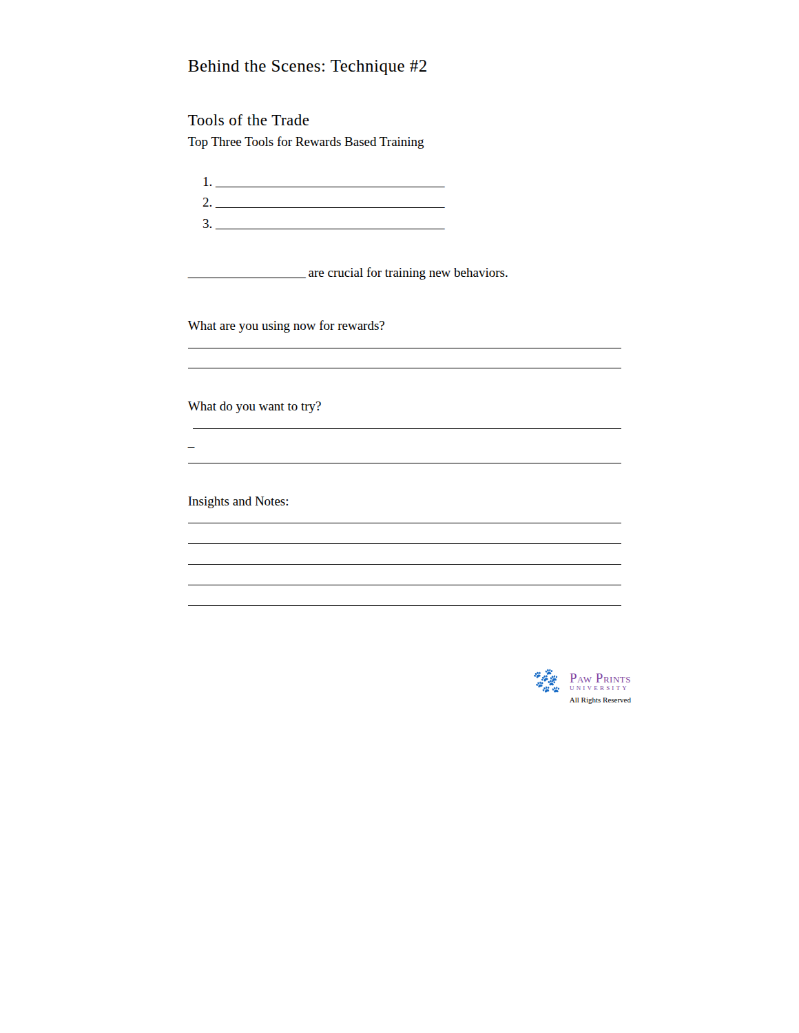Behind the Scenes: Technique #2
Tools of the Trade
Top Three Tools for Rewards Based Training
_______________________________________
_______________________________________
_______________________________________
____________________ are crucial for training new behaviors.
What are you using now for rewards?
What do you want to try?
_
Insights and Notes:
🐾 🐾 🐾 🐾
Paw Prints UNIVERSITY
All Rights Reserved